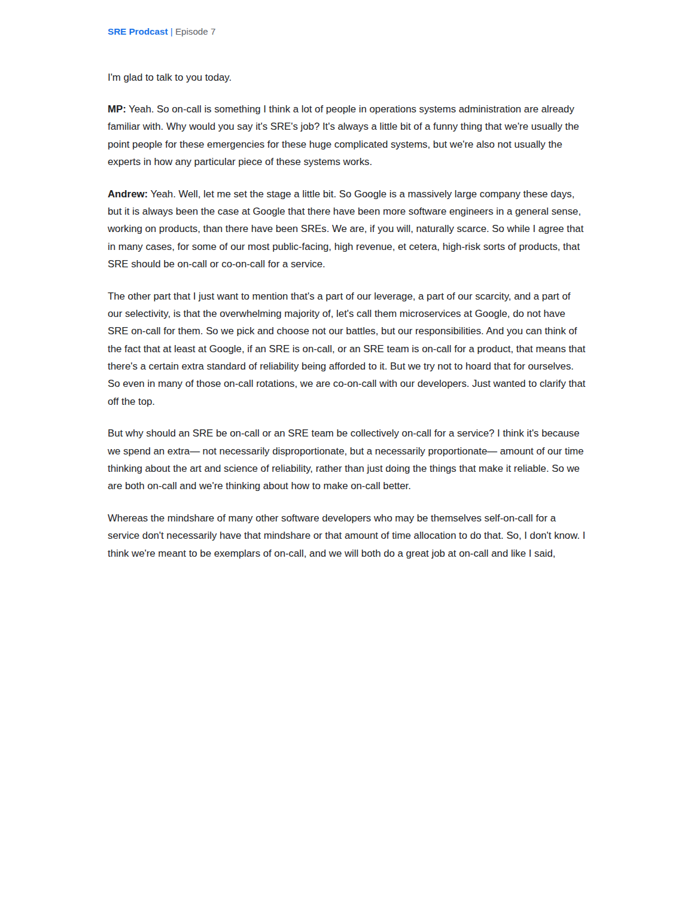SRE Prodcast | Episode 7
I'm glad to talk to you today.
MP: Yeah. So on-call is something I think a lot of people in operations systems administration are already familiar with. Why would you say it's SRE's job? It's always a little bit of a funny thing that we're usually the point people for these emergencies for these huge complicated systems, but we're also not usually the experts in how any particular piece of these systems works.
Andrew: Yeah. Well, let me set the stage a little bit. So Google is a massively large company these days, but it is always been the case at Google that there have been more software engineers in a general sense, working on products, than there have been SREs. We are, if you will, naturally scarce. So while I agree that in many cases, for some of our most public-facing, high revenue, et cetera, high-risk sorts of products, that SRE should be on-call or co-on-call for a service.
The other part that I just want to mention that's a part of our leverage, a part of our scarcity, and a part of our selectivity, is that the overwhelming majority of, let's call them microservices at Google, do not have SRE on-call for them. So we pick and choose not our battles, but our responsibilities. And you can think of the fact that at least at Google, if an SRE is on-call, or an SRE team is on-call for a product, that means that there's a certain extra standard of reliability being afforded to it. But we try not to hoard that for ourselves. So even in many of those on-call rotations, we are co-on-call with our developers. Just wanted to clarify that off the top.
But why should an SRE be on-call or an SRE team be collectively on-call for a service? I think it's because we spend an extra— not necessarily disproportionate, but a necessarily proportionate— amount of our time thinking about the art and science of reliability, rather than just doing the things that make it reliable. So we are both on-call and we're thinking about how to make on-call better.
Whereas the mindshare of many other software developers who may be themselves self-on-call for a service don't necessarily have that mindshare or that amount of time allocation to do that. So, I don't know. I think we're meant to be exemplars of on-call, and we will both do a great job at on-call and like I said,